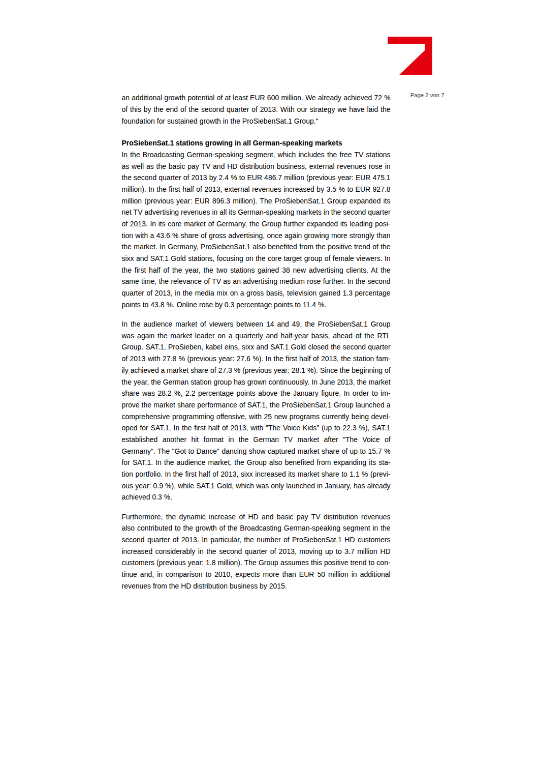Page 2 von 7
an additional growth potential of at least EUR 600 million. We already achieved 72 % of this by the end of the second quarter of 2013. With our strategy we have laid the foundation for sustained growth in the ProSiebenSat.1 Group."
ProSiebenSat.1 stations growing in all German-speaking markets
In the Broadcasting German-speaking segment, which includes the free TV stations as well as the basic pay TV and HD distribution business, external revenues rose in the second quarter of 2013 by 2.4 % to EUR 486.7 million (previous year: EUR 475.1 million). In the first half of 2013, external revenues increased by 3.5 % to EUR 927.8 million (previous year: EUR 896.3 million). The ProSiebenSat.1 Group expanded its net TV advertising revenues in all its German-speaking markets in the second quarter of 2013. In its core market of Germany, the Group further expanded its leading position with a 43.6 % share of gross advertising, once again growing more strongly than the market. In Germany, ProSiebenSat.1 also benefited from the positive trend of the sixx and SAT.1 Gold stations, focusing on the core target group of female viewers. In the first half of the year, the two stations gained 38 new advertising clients. At the same time, the relevance of TV as an advertising medium rose further. In the second quarter of 2013, in the media mix on a gross basis, television gained 1.3 percentage points to 43.8 %. Online rose by 0.3 percentage points to 11.4 %.
In the audience market of viewers between 14 and 49, the ProSiebenSat.1 Group was again the market leader on a quarterly and half-year basis, ahead of the RTL Group. SAT.1, ProSieben, kabel eins, sixx and SAT.1 Gold closed the second quarter of 2013 with 27.8 % (previous year: 27.6 %). In the first half of 2013, the station family achieved a market share of 27.3 % (previous year: 28.1 %). Since the beginning of the year, the German station group has grown continuously. In June 2013, the market share was 28.2 %, 2.2 percentage points above the January figure. In order to improve the market share performance of SAT.1, the ProSiebenSat.1 Group launched a comprehensive programming offensive, with 25 new programs currently being developed for SAT.1. In the first half of 2013, with "The Voice Kids" (up to 22.3 %), SAT.1 established another hit format in the German TV market after "The Voice of Germany". The "Got to Dance" dancing show captured market share of up to 15.7 % for SAT.1. In the audience market, the Group also benefited from expanding its station portfolio. In the first half of 2013, sixx increased its market share to 1.1 % (previous year: 0.9 %), while SAT.1 Gold, which was only launched in January, has already achieved 0.3 %.
Furthermore, the dynamic increase of HD and basic pay TV distribution revenues also contributed to the growth of the Broadcasting German-speaking segment in the second quarter of 2013. In particular, the number of ProSiebenSat.1 HD customers increased considerably in the second quarter of 2013, moving up to 3.7 million HD customers (previous year: 1.8 million). The Group assumes this positive trend to continue and, in comparison to 2010, expects more than EUR 50 million in additional revenues from the HD distribution business by 2015.